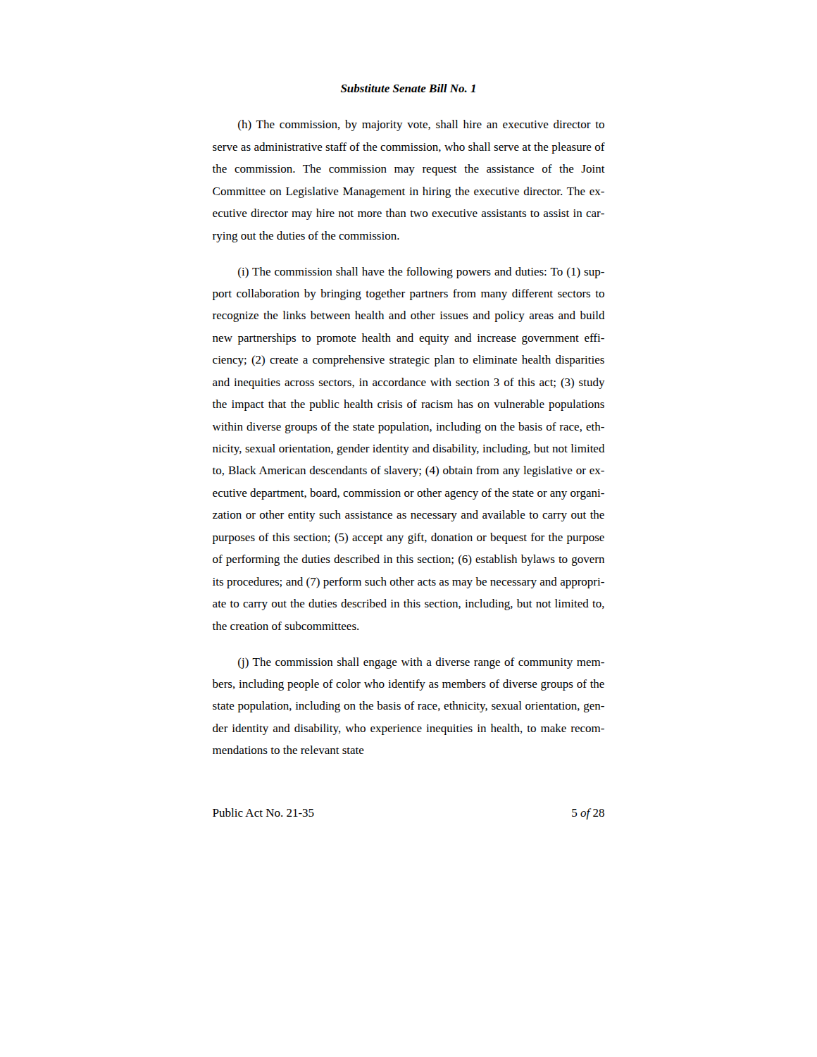Substitute Senate Bill No. 1
(h) The commission, by majority vote, shall hire an executive director to serve as administrative staff of the commission, who shall serve at the pleasure of the commission. The commission may request the assistance of the Joint Committee on Legislative Management in hiring the executive director. The executive director may hire not more than two executive assistants to assist in carrying out the duties of the commission.
(i) The commission shall have the following powers and duties: To (1) support collaboration by bringing together partners from many different sectors to recognize the links between health and other issues and policy areas and build new partnerships to promote health and equity and increase government efficiency; (2) create a comprehensive strategic plan to eliminate health disparities and inequities across sectors, in accordance with section 3 of this act; (3) study the impact that the public health crisis of racism has on vulnerable populations within diverse groups of the state population, including on the basis of race, ethnicity, sexual orientation, gender identity and disability, including, but not limited to, Black American descendants of slavery; (4) obtain from any legislative or executive department, board, commission or other agency of the state or any organization or other entity such assistance as necessary and available to carry out the purposes of this section; (5) accept any gift, donation or bequest for the purpose of performing the duties described in this section; (6) establish bylaws to govern its procedures; and (7) perform such other acts as may be necessary and appropriate to carry out the duties described in this section, including, but not limited to, the creation of subcommittees.
(j) The commission shall engage with a diverse range of community members, including people of color who identify as members of diverse groups of the state population, including on the basis of race, ethnicity, sexual orientation, gender identity and disability, who experience inequities in health, to make recommendations to the relevant state
Public Act No. 21-35 5 of 28